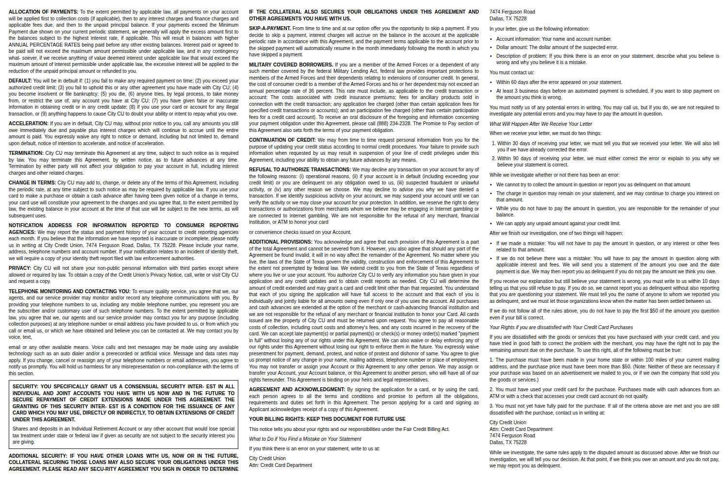ALLOCATION OF PAYMENTS: To the extent permitted by applicable law, all payments on your account will be applied first to collection costs (if applicable), then to any interest charges and finance charges and applicable fees due, and then to the unpaid principal balance. If your payments exceed the Minimum Payment due shown on your current periodic statement, we generally will apply the excess amount first to the balances subject to the highest interest rate, if applicable. This will result in balances with higher ANNUAL PERCENTAGE RATES being paid before any other existing balances. Interest paid or agreed to be paid will not exceed the maximum amount permissible under applicable law, and in any contingency what- soever, if we receive anything of value deemed interest under applicable law that would exceed the maximum amount of interest permissible under applicable law, the excessive interest will be applied to the reduction of the unpaid principal amount or refunded to you.
DEFAULT: You will be in default if: (1) you fail to make any required payment on time; (2) you exceed your authorized credit limit; (3) you fail to uphold this or any other agreement you have made with City CU; (4) you become insolvent or file bankruptcy; (5) you die, (6) anyone tries, by legal process, to take money from, or restrict the use of, any account you have at City CU; (7) you have given false or inaccurate information in obtaining credit or in any credit update; (8) if you use your card or account for any illegal transaction, or (9) anything happens to cause City CU to doubt your ability or intent to repay what you owe.
ACCELERATION: If you are in default, City CU may, without prior notice to you, call any amounts you still owe immediately due and payable plus interest charges which will continue to accrue until the entire amount is paid. You expressly waive any right to notice or demand, including but not limited to, demand upon default, notice of intention to accelerate, and notice of acceleration.
TERMINATION: City CU may terminate this Agreement at any time, subject to such notice as is required by law. You may terminate this Agreement, by written notice, as to future advances at any time. Termination by either party will not affect your obligation to pay your account in full, including interest charges and other related charges.
CHANGE IN TERMS: City CU may add to, change, or delete any of the terms of this Agreement, including the periodic rate, at any time subject to such notice as may be required by applicable law. If you use your card to make a purchase or obtain a cash advance after having been given notice of a change in terms, your card use will constitute your agreement to the changes and you agree that, to the extent permitted by law, the existing balance in your account at the time of that use will be subject to the new terms, as will subsequent uses.
NOTIFICATION ADDRESS FOR INFORMATION REPORTED TO CONSUMER REPORTING AGENCIES: We may report the status and payment history of your account to credit reporting agencies each month. If you believe that the information we have reported is inaccurate or incomplete, please notify us in writing at City Credit Union, 7474 Ferguson Road, Dallas, TX 75228. Please include your name, address, telephone numbers and account number. If your notification relates to an incident of identity theft, we will require a copy of your identity theft report filed with law enforcement authorities.
PRIVACY: City CU will not share your non-public personal information with third parties except where allowed or required by law. To obtain a copy of the Credit Union's Privacy Notice, call, write or visit City CU and request a copy.
TELEPHONE MONITORING AND CONTACTING YOU: To ensure quality service, you agree that we, our agents, and our service provider may monitor and/or record any telephone communications with you. By providing your telephone numbers to us, including any mobile telephone number, you represent you are the subscriber and/or customary user of such telephone numbers. To the extent permitted by applicable law, you agree that we, our agents and our service provider may contact you for any purpose (including collection purposes) at any telephone number or email address you have provided to us, or from which you call or email us, or which we have obtained and believe you can be contacted at. We may contact you by voice, text,
email or any other available means. Voice calls and text messages may be made using any available technology such as an auto dialer and/or a prerecorded or artificial voice. Message and data rates may apply. If you change, cancel or reassign any of your telephone numbers or email addresses, you agree to notify us promptly. You will hold us harmless for any misrepresentation or non-compliance with the terms of this section.
SECURITY: YOU SPECIFICALLY GRANT US A CONSENSUAL SECURITY INTER- EST IN ALL INDIVIDUAL AND JOINT ACCOUNTS YOU HAVE WITH US NOW AND IN THE FUTURE TO SECURE REPAYMENT OF CREDIT EXTENSIONS MADE UNDER THIS AGREEMENT. THE GRANTING OF THIS SECURITY INTER- EST IS A CONDITION FOR THE ISSUANCE OF ANY CARD WHICH YOU MAY USE, DIRECTLY OR INDIRECTLY, TO OBTAIN EXTENSIONS OF CREDIT UNDER THIS AGREEMENT.
Shares and deposits in an Individual Retirement Account or any other account that would lose special tax treatment under state or federal law if given as security are not subject to the security interest you are giving.
ADDITIONAL SECURITY: IF YOU HAVE OTHER LOANS WITH US, NOW OR IN THE FUTURE, COLLATERAL SECURING THOSE LOANS MAY ALSO SECURE YOUR OBLIGATIONS UNDER THIS AGREEMENT. PLEASE READ ANY SECU-RITY AGREEMENT YOU SIGN IN ORDER TO DETERMINE IF THE COLLATERAL ALSO SECURES YOUR OBLIGATIONS UNDER THIS AGREEMENT AND OTHER AGREEMENTS YOU HAVE WITH US.
SKIP-A-PAYMENT. From time to time and at our option offer you the opportunity to skip a payment. If you decide to skip a payment, interest charges will accrue on the balance in the account at the applicable periodic rate in accordance with this Agreement, and the payment terms applicable to the account prior to the skipped payment will automatically resume in the month immediately following the month in which you have skipped a payment.
MILITARY COVERED BORROWERS. If you are a member of the Armed Forces or a dependent of any such member covered by the federal Military Lending Act, federal law provides important protections to members of the Armed Forces and their dependents relating to extensions of consumer credit. In general, the cost of consumer credit to a member of the Armed Forces and his or her dependent may not exceed an annual percentage rate of 36 percent. This rate must include, as applicable to the credit transaction or account: The costs associated with credit insurance premiums; fees for ancillary products sold in connection with the credit transaction; any application fee charged (other than certain application fees for specified credit transactions or accounts); and an participation fee charged (other than certain participation fees for a credit card account). To receive an oral disclosure of the foregoing and information concerning your payment obligation under this Agreement, please call (888) 234-2328. The Promise to Pay section of this Agreement also sets forth the terms of your payment obligation.
CONTINUATION OF CREDIT: We may from time to time request personal information from you for the purpose of updating your credit status according to normal credit procedures. Your failure to provide such information when requested by us may result in suspension of your line of credit privileges under this Agreement, including your ability to obtain any future advances by any means.
REFUSAL TO AUTHORIZE TRANSACTIONS: We may decline any transaction on your account for any of the following reasons: (i) operational reasons, (ii) if your account is in default (including exceeding your credit limit) or you are delinquent on any obligation owed to us, (iii) suspected fraudulent or unlawful activity, or (iv) any other reason we choose. We may decline to advise you why we have denied a transaction. If we identify suspicious activity on your account, we may suspend your account until we can verify the activity or we may close your account for your protection. In addition, we reserve the right to deny transactions or authorizations from merchants whom we believe may be engaging in Internet gambling or are connected to internet gambling. We are not responsible for the refusal of any merchant, financial institution, or ATM to honor your card
or convenience checks issued on your Account.
ADDITIONAL PROVISIONS: You acknowledge and agree that each provision of this Agreement is a part of the total Agreement and cannot be severed from it. However, you also agree that should any part of the Agreement be found invalid, it will in no way affect the remainder of the Agreement. No matter where you live, the laws of the State of Texas govern the validity, construction and enforcement of this Agreement to the extent not preempted by federal law. We extend credit to you from the State of Texas regardless of where you live or use your account. You authorize City CU to verify any information you have given in your application and any credit updates and to obtain credit reports as needed. City CU will determine the amount of credit extended and may grant a card and credit limit other than that requested. You understand that each of you signing the application will have full access to the account and that each of you is individually and jointly liable for all amounts owing even if only one of you uses the account. All purchases and cash advances are extended at the option of the merchant or cash-advancing financial institution and we are not responsible for the refusal of any merchant or financial institution to honor your Card. All cards issued are the property of City CU and must be returned upon request. You agree to pay all reasonable costs of collection, including court costs and attorney's fees, and any costs incurred in the recovery of the card. We can accept late payment(s) or partial payment(s) or check(s) or money order(s) marked "payment in full" without losing any of our rights under this Agreement. We can also waive or delay enforcing any of our rights under this Agreement without losing our right to enforce them in the future. You expressly waive presentment for payment, demand, protest, and notice of protest and dishonor of same. You agree to give us prompt notice of any change in your name, mailing address, telephone number or place of employment. You may not transfer or assign your Account or this Agreement to any other person. We may assign or transfer your Account, your Account balance, or this Agreement to another person, who will have all of our rights hereunder. This Agreement is binding on your heirs and legal representatives.
AGREEMENT AND ACKNOWLEDGMENT: By signing the application for a card, or by using the card, each person agrees to all the terms and conditions and promise to perform all the obligations, requirements and duties set forth in this Agreement. The person applying for a card and signing as Applicant acknowledges receipt of a copy of this Agreement.
YOUR BILLING RIGHTS: KEEP THIS DOCUMENT FOR FUTURE USE
This notice tells you about your rights and our responsibilities under the Fair Credit Billing Act.
What to Do if You Find a Mistake on Your Statement
If you think there is an error on your statement, write to us at:
City Credit Union
Attn: Credit Card Department
7474 Ferguson Road
Dallas, TX 75228
In your letter, give us the following information:
Account information: Your name and account number.
Dollar amount: The dollar amount of the suspected error.
Description of problem: If you think there is an error on your statement, describe what you believe is wrong and why you believe it is a mistake.
You must contact us:
Within 60 days after the error appeared on your statement.
At least 3 business days before an automated payment is scheduled, if you want to stop payment on the amount you think is wrong.
You must notify us of any potential errors in writing. You may call us, but if you do, we are not required to investigate any potential errors and you may have to pay the amount in question.
What Will Happen After We Receive Your Letter
When we receive your letter, we must do two things:
Within 30 days of receiving your letter, we must tell you that we received your letter. We will also tell you if we have already corrected the error.
Within 90 days of receiving your letter, we must either correct the error or explain to you why we believe your statement is correct.
While we investigate whether or not there has been an error:
We cannot try to collect the amount in question or report you as delinquent on that amount.
The charge in question may remain on your statement, and we may continue to charge you interest on that amount.
While you do not have to pay the amount in question, you are responsible for the remainder of your balance.
We can apply any unpaid amount against your credit limit.
After we finish our investigation, one of two things will happen:
If we made a mistake: You will not have to pay the amount in question, or any interest or other fees related to that amount.
If we do not believe there was a mistake: You will have to pay the amount in question along with applicable interest and fees. We will send you a statement of the amount you owe and the date payment is due. We may then report you as delinquent if you do not pay the amount we think you owe.
If you receive our explanation but still believe your statement is wrong, you must write to us within 10 days telling us that you still refuse to pay. If you do so, we cannot report you as delinquent without also reporting that you are questioning your statement. We must tell you the name of anyone to whom we reported you as delinquent, and we must let those organizations know when the matter has been settled between us.
If we do not follow all of the rules above, you do not have to pay the first $50 of the amount you question even if your bill is correct.
Your Rights if you are dissatisfied with Your Credit Card Purchases
If you are dissatisfied with the goods or services that you have purchased with your credit card, and you have tried in good faith to correct the problem with the merchant, you may have the right not to pay the remaining amount due on the purchase. To use this right, all of the following must be true:
1. The purchase must have been made in your home state or within 100 miles of your current mailing address, and the purchase price must have been more than $50. (Note: Neither of these are necessary if your purchase was based on an advertisement we mailed to you, or if we own the company that sold you the goods or services.)
2. You must have used your credit card for the purchase. Purchases made with cash advances from an ATM or with a check that accesses your credit card account do not qualify.
3. You must not yet have fully paid for the purchase. If all of the criteria above are met and you are still dissatisfied with the purchase, contact us in writing at:
City Credit Union
Attn: Credit Card Department
7474 Ferguson Road
Dallas, TX 75228
While we investigate, the same rules apply to the disputed amount as discussed above. After we finish our investigation, we will tell you our decision. At that point, if we think you owe an amount and you do not pay, we may report you as delinquent.